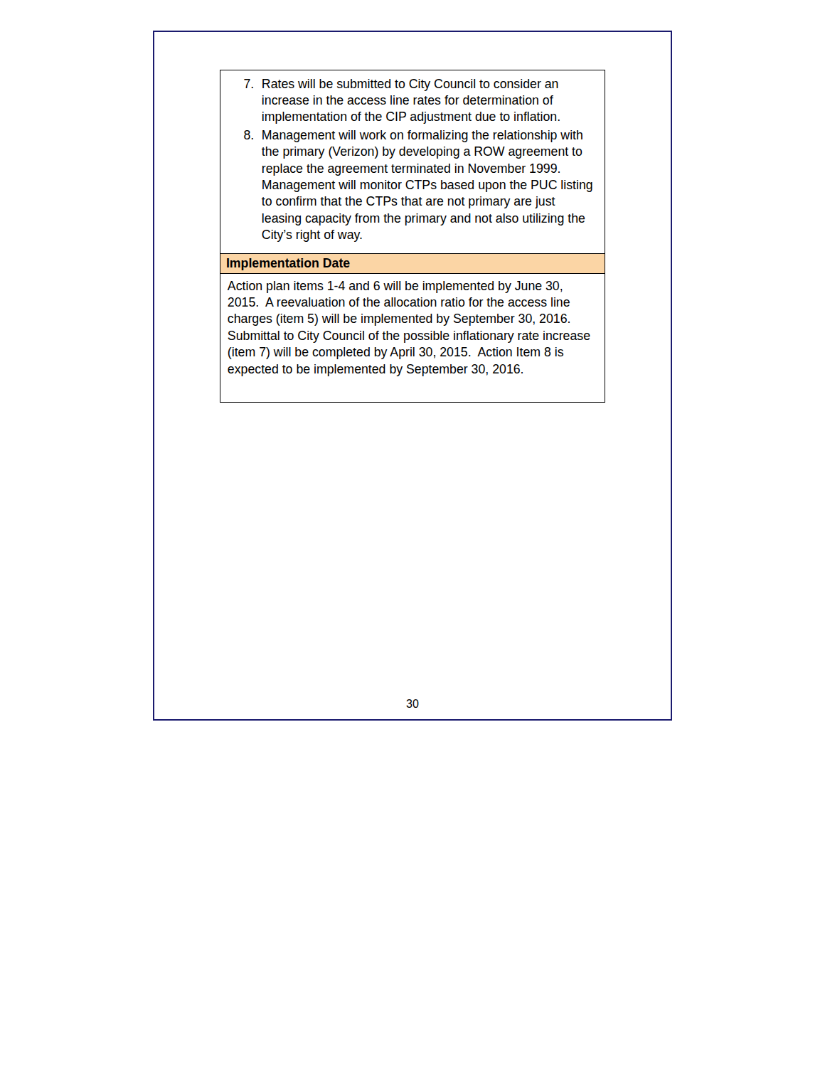Rates will be submitted to City Council to consider an increase in the access line rates for determination of implementation of the CIP adjustment due to inflation.
Management will work on formalizing the relationship with the primary (Verizon) by developing a ROW agreement to replace the agreement terminated in November 1999. Management will monitor CTPs based upon the PUC listing to confirm that the CTPs that are not primary are just leasing capacity from the primary and not also utilizing the City’s right of way.
Implementation Date
Action plan items 1-4 and 6 will be implemented by June 30, 2015. A reevaluation of the allocation ratio for the access line charges (item 5) will be implemented by September 30, 2016. Submittal to City Council of the possible inflationary rate increase (item 7) will be completed by April 30, 2015. Action Item 8 is expected to be implemented by September 30, 2016.
30